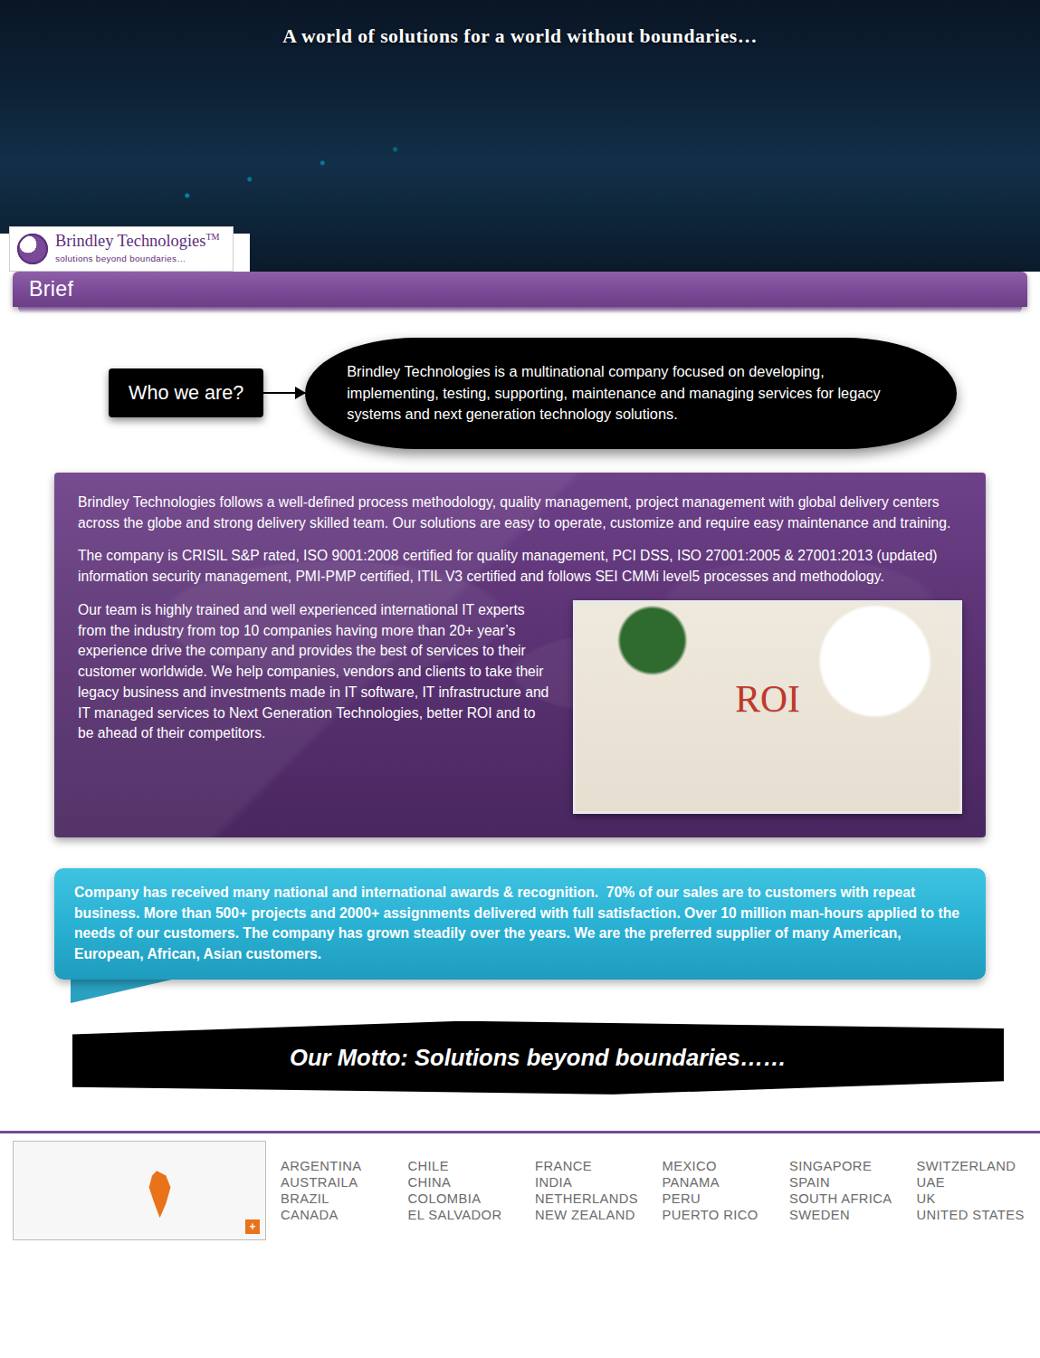A world of solutions for a world without boundaries…
Brindley TechnologiesTM
solutions beyond boundaries…
Brief
Who we are?
Brindley Technologies is a multinational company focused on developing, implementing, testing, supporting, maintenance and managing services for legacy systems and next generation technology solutions.
Brindley Technologies follows a well-defined process methodology, quality management, project management with global delivery centers across the globe and strong delivery skilled team. Our solutions are easy to operate, customize and require easy maintenance and training.
The company is CRISIL S&P rated, ISO 9001:2008 certified for quality management, PCI DSS, ISO 27001:2005 & 27001:2013 (updated) information security management, PMI-PMP certified, ITIL V3 certified and follows SEI CMMi level5 processes and methodology.
Our team is highly trained and well experienced international IT experts from the industry from top 10 companies having more than 20+ year’s experience drive the company and provides the best of services to their customer worldwide. We help companies, vendors and clients to take their legacy business and investments made in IT software, IT infrastructure and IT managed services to Next Generation Technologies, better ROI and to be ahead of their competitors.
Company has received many national and international awards & recognition. 70% of our sales are to customers with repeat business. More than 500+ projects and 2000+ assignments delivered with full satisfaction. Over 10 million man-hours applied to the needs of our customers. The company has grown steadily over the years. We are the preferred supplier of many American, European, African, Asian customers.
Our Motto: Solutions beyond boundaries……
+
ARGENTINA CHILE FRANCE MEXICO SINGAPORE SWITZERLAND AUSTRAILA CHINA INDIA PANAMA SPAIN UAE BRAZIL COLOMBIA NETHERLANDS PERU SOUTH AFRICA UK CANADA EL SALVADOR NEW ZEALAND PUERTO RICO SWEDEN UNITED STATES